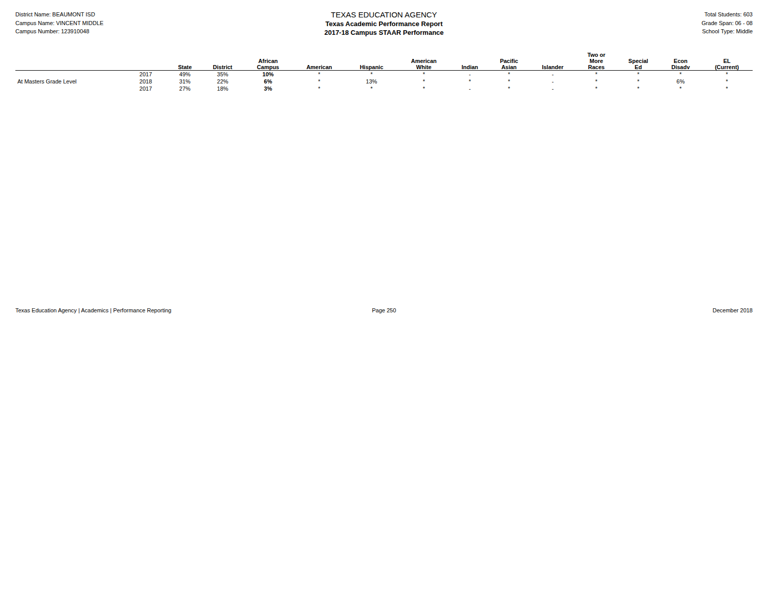District Name: BEAUMONT ISD
Campus Name: VINCENT MIDDLE
Campus Number: 123910048
TEXAS EDUCATION AGENCY
Texas Academic Performance Report
2017-18 Campus STAAR Performance
Total Students: 603
Grade Span: 06 - 08
School Type: Middle
| | | | | | | | | | | | Two or | | | |
| --- | --- | --- | --- | --- | --- | --- | --- | --- | --- | --- | --- | --- | --- | --- |
| | | | | African | | | American | | Pacific | | More | Special | Econ | EL |
| | | State | District | Campus | American | Hispanic | White | Indian | Asian | Islander | Races | Ed | Disadv | (Current) |
| | 2017 | 49% | 35% | 10% | * | * | * | - | * | - | * | * | * | * |
| At Masters Grade Level | 2018 | 31% | 22% | 6% | * | 13% | * | * | * | - | * | * | 6% | * |
| | 2017 | 27% | 18% | 3% | * | * | * | - | * | - | * | * | * | * |
Texas Education Agency | Academics | Performance Reporting
Page 250
December 2018